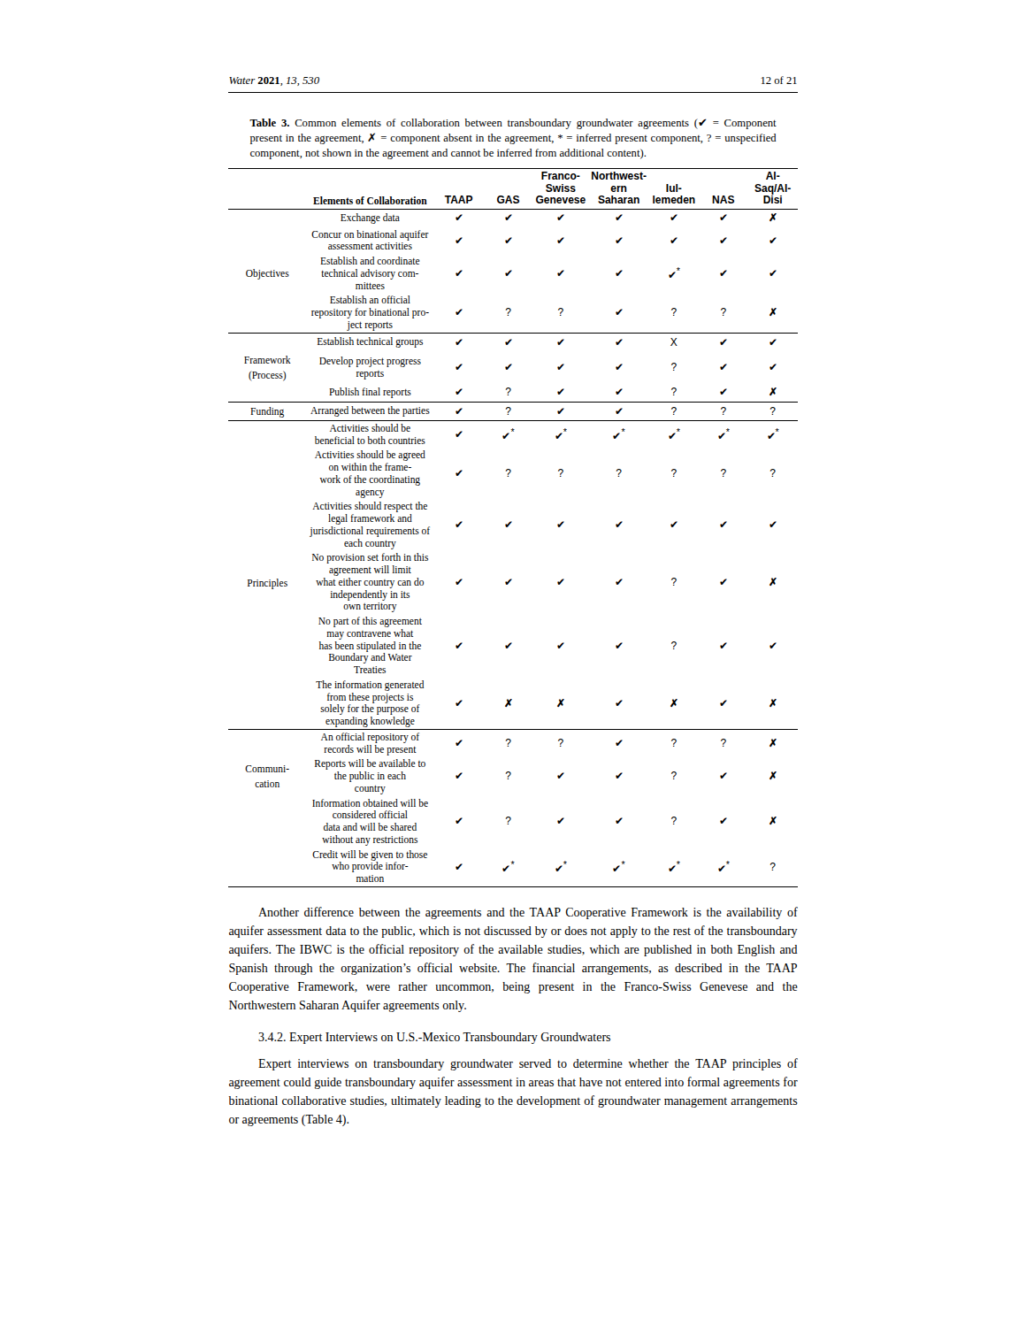Water 2021, 13, 530
12 of 21
Table 3. Common elements of collaboration between transboundary groundwater agreements (✔ = Component present in the agreement, ✗ = component absent in the agreement, * = inferred present component, ? = unspecified component, not shown in the agreement and cannot be inferred from additional content).
| | Elements of Collaboration | TAAP | GAS | Franco-Swiss Genevese | Northwest-ern Saharan | Iul-lemeden | NAS | Al-Saq/Al-Disi |
| --- | --- | --- | --- | --- | --- | --- | --- | --- |
| | Exchange data | ✔ | ✔ | ✔ | ✔ | ✔ | ✔ | ✗ |
| | Concur on binational aquifer assessment activities | ✔ | ✔ | ✔ | ✔ | ✔ | ✔ | ✔ |
| Objectives | Establish and coordinate technical advisory com- mittees | ✔ | ✔ | ✔ | ✔ | ✔ * | ✔ | ✔ |
| | Establish an official repository for binational pro- ject reports | ✔ | ? | ? | ✔ | ? | ? | ✗ |
| | Establish technical groups | ✔ | ✔ | ✔ | ✔ | X | ✔ | ✔ |
| Framework (Process) | Develop project progress reports | ✔ | ✔ | ✔ | ✔ | ? | ✔ | ✔ |
| | Publish final reports | ✔ | ? | ✔ | ✔ | ? | ✔ | ✗ |
| Funding | Arranged between the parties | ✔ | ? | ✔ | ✔ | ? | ? | ? |
| | Activities should be beneficial to both countries | ✔ | ✔ * | ✔ * | ✔ * | ✔ * | ✔ * | ✔ * |
| | Activities should be agreed on within the frame- work of the coordinating agency | ✔ | ? | ? | ? | ? | ? | ? |
| | Activities should respect the legal framework and jurisdictional requirements of each country | ✔ | ✔ | ✔ | ✔ | ✔ | ✔ | ✔ |
| Principles | No provision set forth in this agreement will limit what either country can do independently in its own territory | ✔ | ✔ | ✔ | ✔ | ? | ✔ | ✗ |
| | No part of this agreement may contravene what has been stipulated in the Boundary and Water Treaties | ✔ | ✔ | ✔ | ✔ | ? | ✔ | ✔ |
| | The information generated from these projects is solely for the purpose of expanding knowledge | ✔ | ✗ | ✗ | ✔ | ✗ | ✔ | ✗ |
| | An official repository of records will be present | ✔ | ? | ? | ✔ | ? | ? | ✗ |
| Communi- cation | Reports will be available to the public in each country | ✔ | ? | ✔ | ✔ | ? | ✔ | ✗ |
| | Information obtained will be considered official data and will be shared without any restrictions | ✔ | ? | ✔ | ✔ | ? | ✔ | ✗ |
| | Credit will be given to those who provide infor- mation | ✔ | ✔ * | ✔ * | ✔ * | ✔ * | ✔ * | ? |
Another difference between the agreements and the TAAP Cooperative Framework is the availability of aquifer assessment data to the public, which is not discussed by or does not apply to the rest of the transboundary aquifers. The IBWC is the official repository of the available studies, which are published in both English and Spanish through the organization’s official website. The financial arrangements, as described in the TAAP Cooperative Framework, were rather uncommon, being present in the Franco-Swiss Genevese and the Northwestern Saharan Aquifer agreements only.
3.4.2. Expert Interviews on U.S.-Mexico Transboundary Groundwaters
Expert interviews on transboundary groundwater served to determine whether the TAAP principles of agreement could guide transboundary aquifer assessment in areas that have not entered into formal agreements for binational collaborative studies, ultimately leading to the development of groundwater management arrangements or agreements (Table 4).